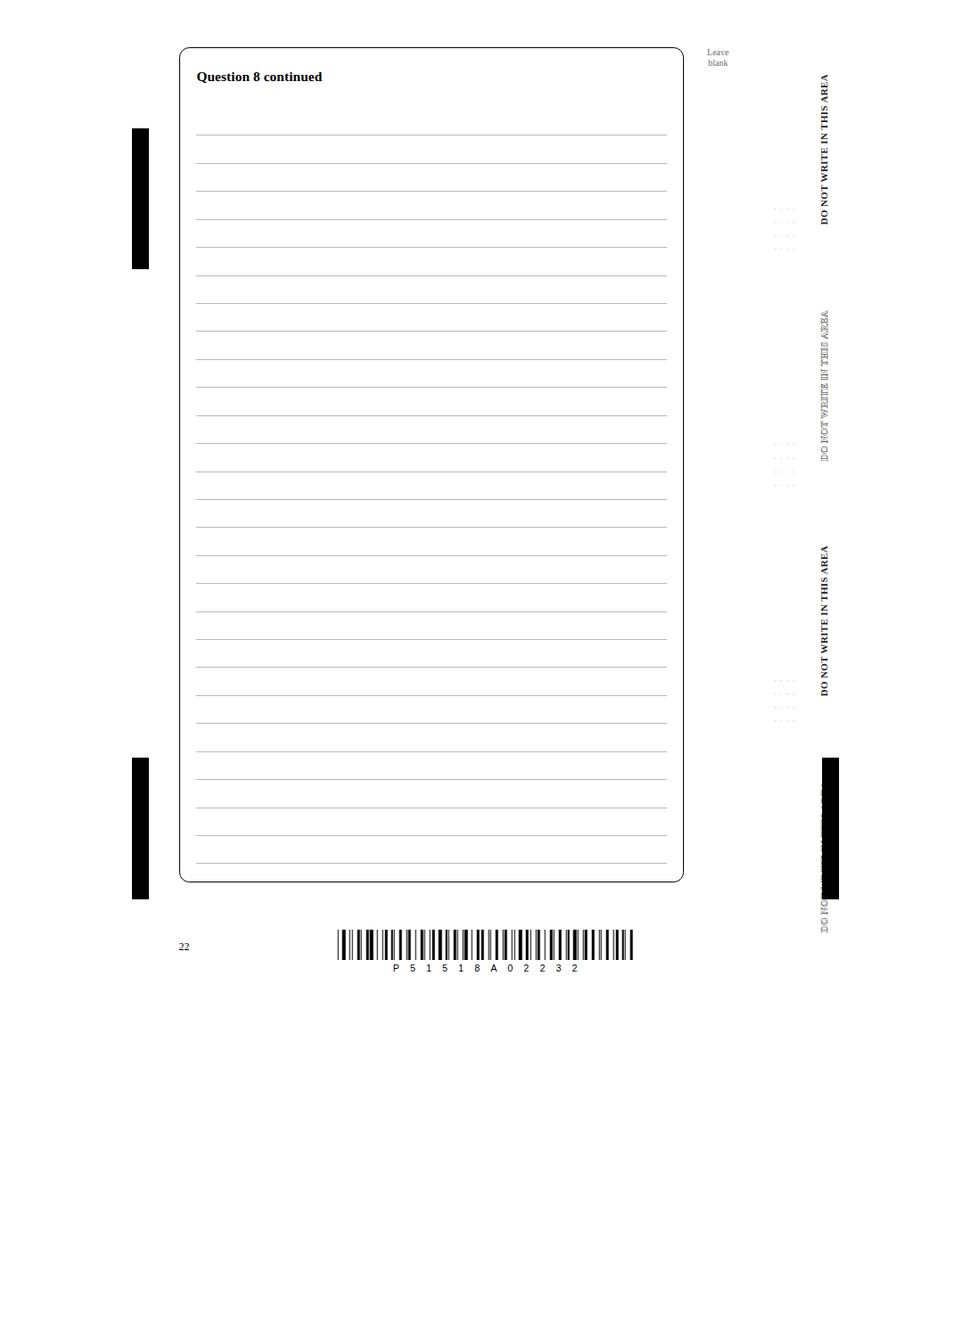Leave
blank
Question 8 continued
DO NOT WRITE IN THIS AREA
DO NOT WRITE IN THIS AREA
DO NOT WRITE IN THIS AREA
DO NOT WRITE IN THIS AREA
· · · · · · · · · · · · · · · ·
· · · · · · · · · · · · · · · ·
· · · · · · · · · · · · · · · ·
22
P51518A02232